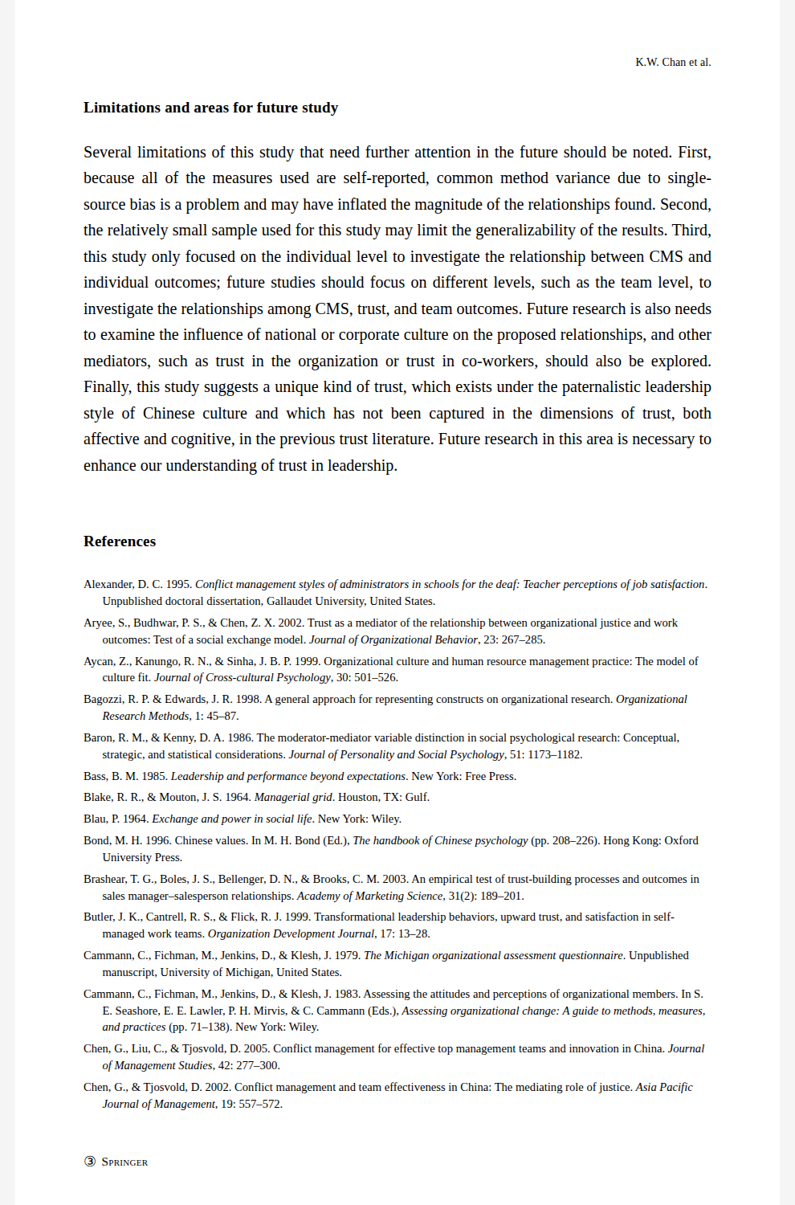K.W. Chan et al.
Limitations and areas for future study
Several limitations of this study that need further attention in the future should be noted. First, because all of the measures used are self-reported, common method variance due to single-source bias is a problem and may have inflated the magnitude of the relationships found. Second, the relatively small sample used for this study may limit the generalizability of the results. Third, this study only focused on the individual level to investigate the relationship between CMS and individual outcomes; future studies should focus on different levels, such as the team level, to investigate the relationships among CMS, trust, and team outcomes. Future research is also needs to examine the influence of national or corporate culture on the proposed relationships, and other mediators, such as trust in the organization or trust in co-workers, should also be explored. Finally, this study suggests a unique kind of trust, which exists under the paternalistic leadership style of Chinese culture and which has not been captured in the dimensions of trust, both affective and cognitive, in the previous trust literature. Future research in this area is necessary to enhance our understanding of trust in leadership.
References
Alexander, D. C. 1995. Conflict management styles of administrators in schools for the deaf: Teacher perceptions of job satisfaction. Unpublished doctoral dissertation, Gallaudet University, United States.
Aryee, S., Budhwar, P. S., & Chen, Z. X. 2002. Trust as a mediator of the relationship between organizational justice and work outcomes: Test of a social exchange model. Journal of Organizational Behavior, 23: 267–285.
Aycan, Z., Kanungo, R. N., & Sinha, J. B. P. 1999. Organizational culture and human resource management practice: The model of culture fit. Journal of Cross-cultural Psychology, 30: 501–526.
Bagozzi, R. P. & Edwards, J. R. 1998. A general approach for representing constructs on organizational research. Organizational Research Methods, 1: 45–87.
Baron, R. M., & Kenny, D. A. 1986. The moderator-mediator variable distinction in social psychological research: Conceptual, strategic, and statistical considerations. Journal of Personality and Social Psychology, 51: 1173–1182.
Bass, B. M. 1985. Leadership and performance beyond expectations. New York: Free Press.
Blake, R. R., & Mouton, J. S. 1964. Managerial grid. Houston, TX: Gulf.
Blau, P. 1964. Exchange and power in social life. New York: Wiley.
Bond, M. H. 1996. Chinese values. In M. H. Bond (Ed.), The handbook of Chinese psychology (pp. 208–226). Hong Kong: Oxford University Press.
Brashear, T. G., Boles, J. S., Bellenger, D. N., & Brooks, C. M. 2003. An empirical test of trust-building processes and outcomes in sales manager–salesperson relationships. Academy of Marketing Science, 31(2): 189–201.
Butler, J. K., Cantrell, R. S., & Flick, R. J. 1999. Transformational leadership behaviors, upward trust, and satisfaction in self-managed work teams. Organization Development Journal, 17: 13–28.
Cammann, C., Fichman, M., Jenkins, D., & Klesh, J. 1979. The Michigan organizational assessment questionnaire. Unpublished manuscript, University of Michigan, United States.
Cammann, C., Fichman, M., Jenkins, D., & Klesh, J. 1983. Assessing the attitudes and perceptions of organizational members. In S. E. Seashore, E. E. Lawler, P. H. Mirvis, & C. Cammann (Eds.), Assessing organizational change: A guide to methods, measures, and practices (pp. 71–138). New York: Wiley.
Chen, G., Liu, C., & Tjosvold, D. 2005. Conflict management for effective top management teams and innovation in China. Journal of Management Studies, 42: 277–300.
Chen, G., & Tjosvold, D. 2002. Conflict management and team effectiveness in China: The mediating role of justice. Asia Pacific Journal of Management, 19: 557–572.
③ Springer